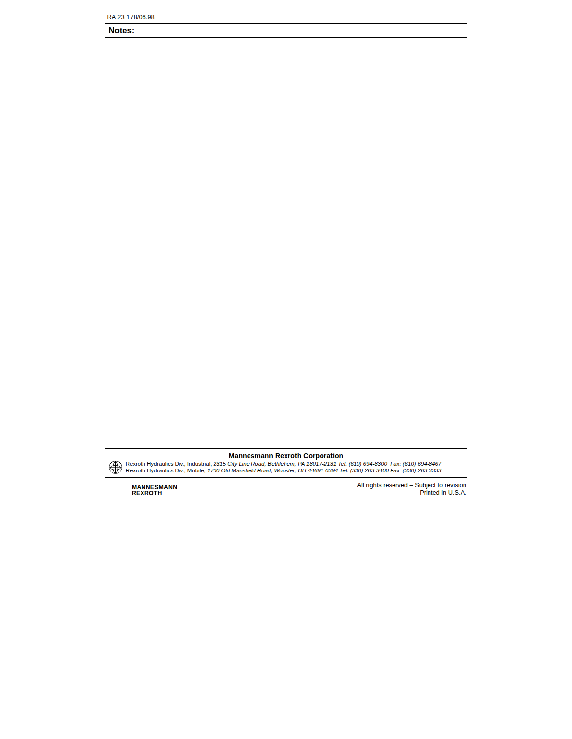RA 23 178/06.98
Notes:
Mannesmann Rexroth Corporation
Rexroth Hydraulics Div., Industrial, 2315 City Line Road, Bethlehem, PA 18017-2131 Tel. (610) 694-8300 Fax: (610) 694-8467
Rexroth Hydraulics Div., Mobile, 1700 Old Mansfield Road, Wooster, OH 44691-0394 Tel. (330) 263-3400 Fax: (330) 263-3333
MANNESMANN REXROTH
All rights reserved – Subject to revision
Printed in U.S.A.